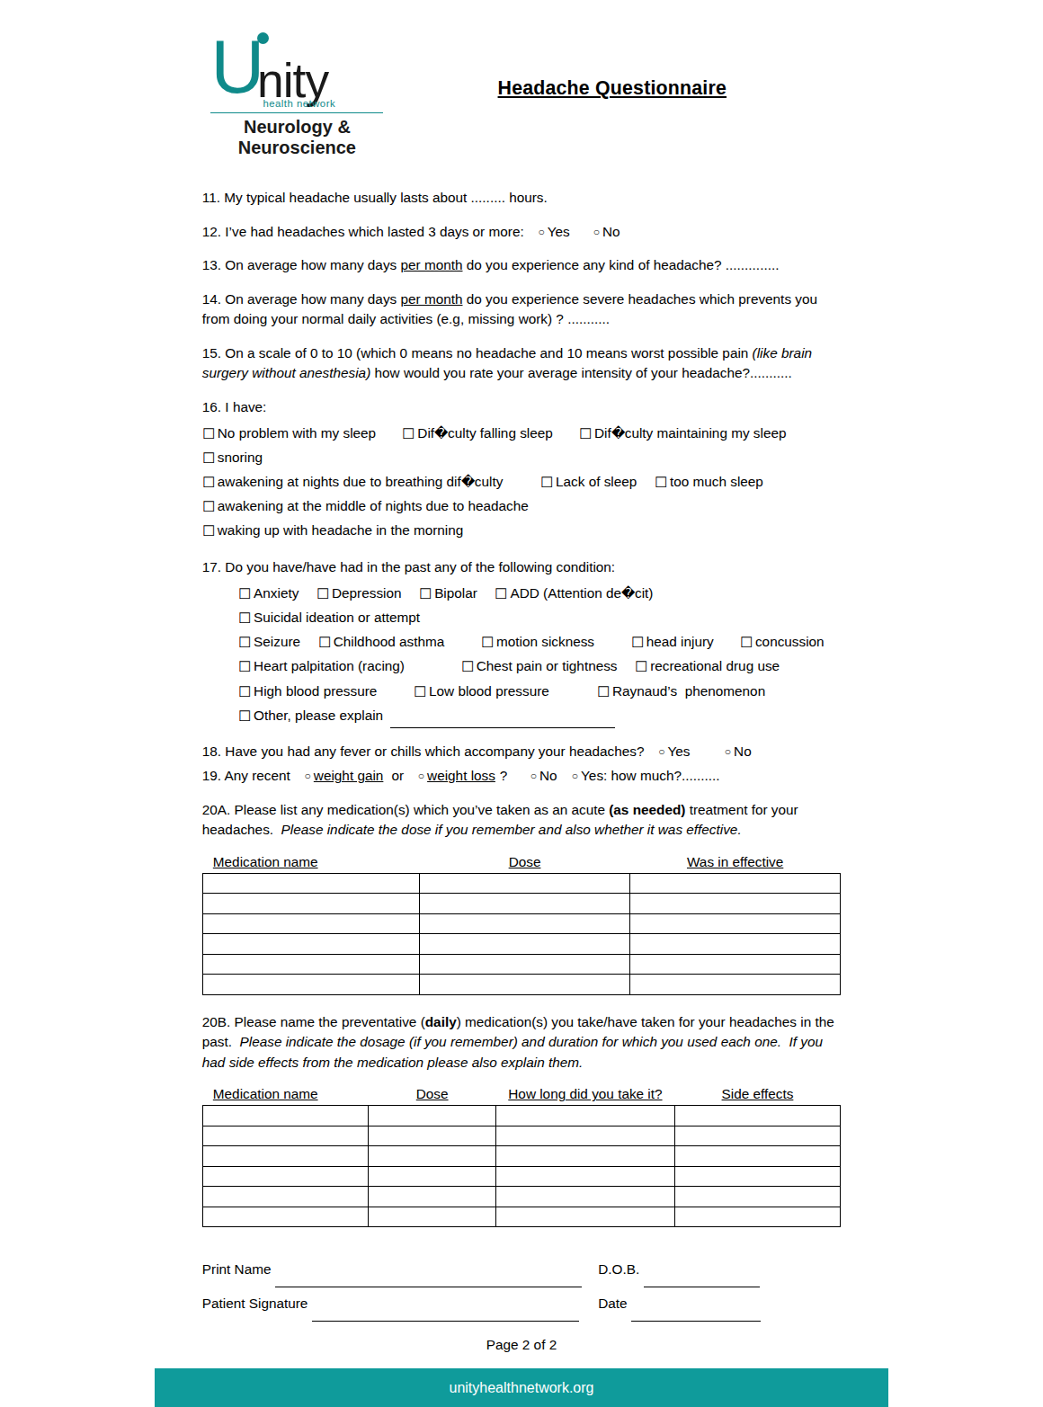Unity
health network
Neurology &
Neuroscience
Headache Questionnaire
11. My typical headache usually lasts about ......... hours.
12. I’ve had headaches which lasted 3 days or more: Yes No
13. On average how many days per month do you experience any kind of headache? ..............
14. On average how many days per month do you experience severe headaches which prevents you from doing your normal daily activities (e.g, missing work) ? ...........
15. On a scale of 0 to 10 (which 0 means no headache and 10 means worst possible pain (like brain surgery without anesthesia) how would you rate your average intensity of your headache?...........
16. I have:
No problem with my sleep Dif�culty falling sleep Dif�culty maintaining my sleep snoring
awakening at nights due to breathing dif�culty Lack of sleep too much sleep
awakening at the middle of nights due to headache waking up with headache in the morning
17. Do you have/have had in the past any of the following condition:
Anxiety Depression Bipolar ADD (Attention de�cit) Suicidal ideation or attempt
Seizure Childhood asthma motion sickness head injury concussion
Heart palpitation (racing) Chest pain or tightness recreational drug use
High blood pressure Low blood pressure Raynaud’s phenomenon
Other, please explain
18. Have you had any fever or chills which accompany your headaches? Yes No
19. Any recent weight gain or weight loss? No Yes: how much?..........
20A. Please list any medication(s) which you’ve taken as an acute (as needed) treatment for your headaches. Please indicate the dose if you remember and also whether it was effective.
| Medication name | Dose | Was in effective |
| --- | --- | --- |
20B. Please name the preventative (daily) medication(s) you take/have taken for your headaches in the past. Please indicate the dosage (if you remember) and duration for which you used each one. If you had side effects from the medication please also explain them.
| Medication name | Dose | How long did you take it? | Side effects |
| --- | --- | --- | --- |
Print Name
D.O.B.
Patient Signature
Date
Page 2 of 2
unityhealthnetwork.org